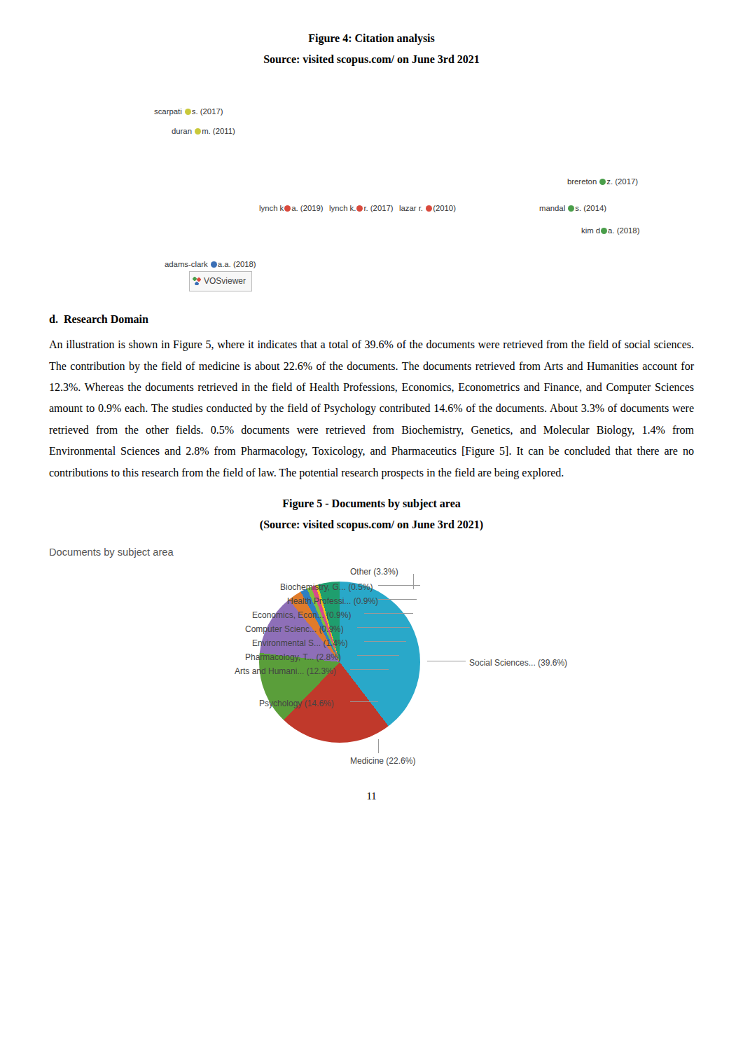Figure 4: Citation analysis
Source: visited scopus.com/ on June 3rd 2021
scarpati s. (2017) duran m. (2011) lynch k a. (2019) lynch k. r. (2017) lazar r. (2010) brereton z. (2017) mandal s. (2014) kim d a. (2018) adams-clark a.a. (2018)
VOSviewer
d. Research Domain
An illustration is shown in Figure 5, where it indicates that a total of 39.6% of the documents were retrieved from the field of social sciences. The contribution by the field of medicine is about 22.6% of the documents. The documents retrieved from Arts and Humanities account for 12.3%. Whereas the documents retrieved in the field of Health Professions, Economics, Econometrics and Finance, and Computer Sciences amount to 0.9% each. The studies conducted by the field of Psychology contributed 14.6% of the documents. About 3.3% of documents were retrieved from the other fields. 0.5% documents were retrieved from Biochemistry, Genetics, and Molecular Biology, 1.4% from Environmental Sciences and 2.8% from Pharmacology, Toxicology, and Pharmaceutics [Figure 5]. It can be concluded that there are no contributions to this research from the field of law. The potential research prospects in the field are being explored.
Figure 5 - Documents by subject area
(Source: visited scopus.com/ on June 3rd 2021)
Documents by subject area
Other (3.3%)
Biochemistry, G... (0.5%)
Health Professi... (0.9%)
Economics, Econ... (0.9%)
Computer Scienc... (0.9%)
Environmental S... (1.4%)
Pharmacology, T... (2.8%)
Arts and Humani... (12.3%)
Psychology (14.6%)
Medicine (22.6%)
Social Sciences... (39.6%)
11